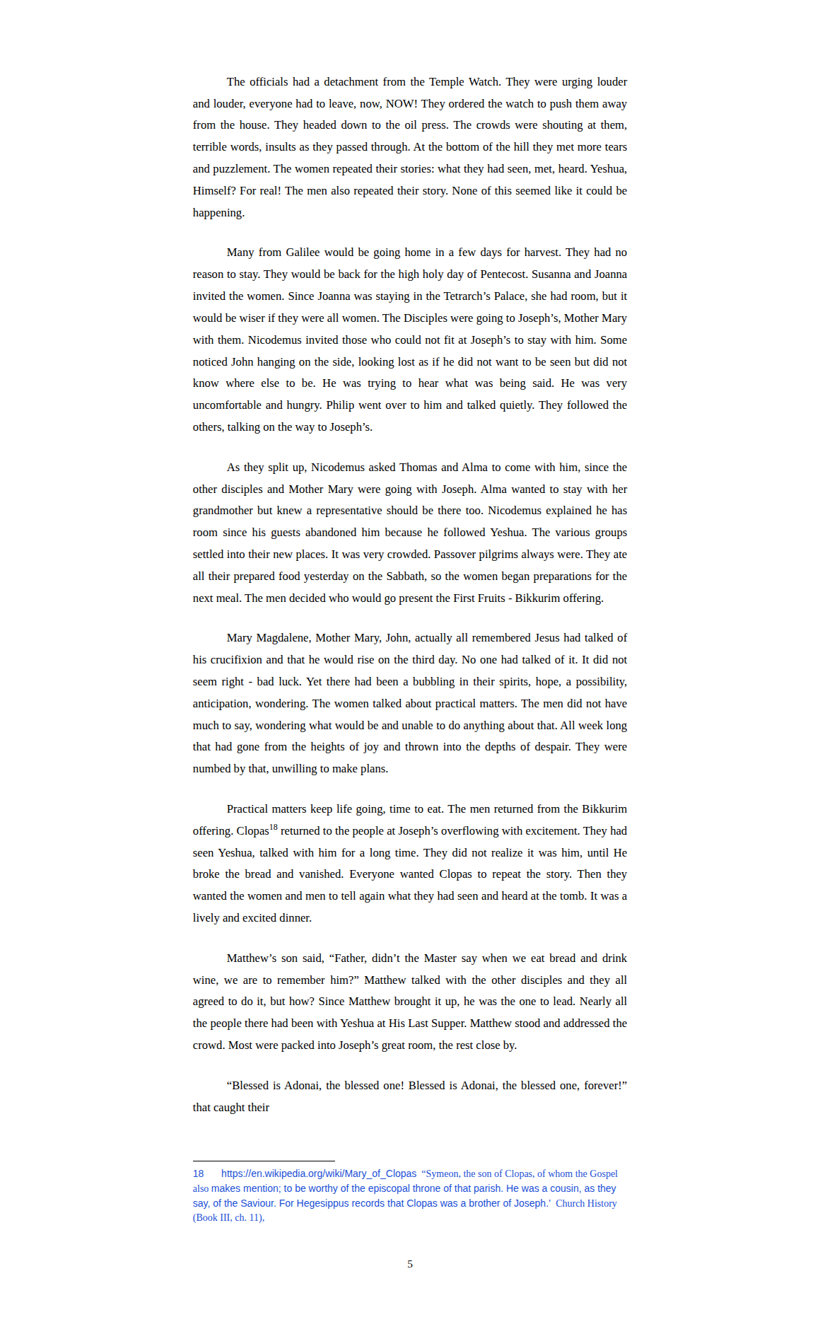The officials had a detachment from the Temple Watch. They were urging louder and louder, everyone had to leave, now, NOW! They ordered the watch to push them away from the house. They headed down to the oil press. The crowds were shouting at them, terrible words, insults as they passed through. At the bottom of the hill they met more tears and puzzlement. The women repeated their stories: what they had seen, met, heard. Yeshua, Himself? For real! The men also repeated their story. None of this seemed like it could be happening.
Many from Galilee would be going home in a few days for harvest. They had no reason to stay. They would be back for the high holy day of Pentecost. Susanna and Joanna invited the women. Since Joanna was staying in the Tetrarch’s Palace, she had room, but it would be wiser if they were all women. The Disciples were going to Joseph’s, Mother Mary with them. Nicodemus invited those who could not fit at Joseph’s to stay with him. Some noticed John hanging on the side, looking lost as if he did not want to be seen but did not know where else to be. He was trying to hear what was being said. He was very uncomfortable and hungry. Philip went over to him and talked quietly. They followed the others, talking on the way to Joseph’s.
As they split up, Nicodemus asked Thomas and Alma to come with him, since the other disciples and Mother Mary were going with Joseph. Alma wanted to stay with her grandmother but knew a representative should be there too. Nicodemus explained he has room since his guests abandoned him because he followed Yeshua. The various groups settled into their new places. It was very crowded. Passover pilgrims always were. They ate all their prepared food yesterday on the Sabbath, so the women began preparations for the next meal. The men decided who would go present the First Fruits - Bikkurim offering.
Mary Magdalene, Mother Mary, John, actually all remembered Jesus had talked of his crucifixion and that he would rise on the third day. No one had talked of it. It did not seem right - bad luck. Yet there had been a bubbling in their spirits, hope, a possibility, anticipation, wondering. The women talked about practical matters. The men did not have much to say, wondering what would be and unable to do anything about that. All week long that had gone from the heights of joy and thrown into the depths of despair. They were numbed by that, unwilling to make plans.
Practical matters keep life going, time to eat. The men returned from the Bikkurim offering. Clopas18 returned to the people at Joseph’s overflowing with excitement. They had seen Yeshua, talked with him for a long time. They did not realize it was him, until He broke the bread and vanished. Everyone wanted Clopas to repeat the story. Then they wanted the women and men to tell again what they had seen and heard at the tomb. It was a lively and excited dinner.
Matthew’s son said, “Father, didn’t the Master say when we eat bread and drink wine, we are to remember him?” Matthew talked with the other disciples and they all agreed to do it, but how? Since Matthew brought it up, he was the one to lead. Nearly all the people there had been with Yeshua at His Last Supper. Matthew stood and addressed the crowd. Most were packed into Joseph’s great room, the rest close by.
“Blessed is Adonai, the blessed one! Blessed is Adonai, the blessed one, forever!” that caught their
18 https://en.wikipedia.org/wiki/Mary_of_Clopas “Symeon, the son of Clopas, of whom the Gospel also makes mention; to be worthy of the episcopal throne of that parish. He was a cousin, as they say, of the Saviour. For Hegesippus records that Clopas was a brother of Joseph.’ Church History (Book III, ch. 11),
5